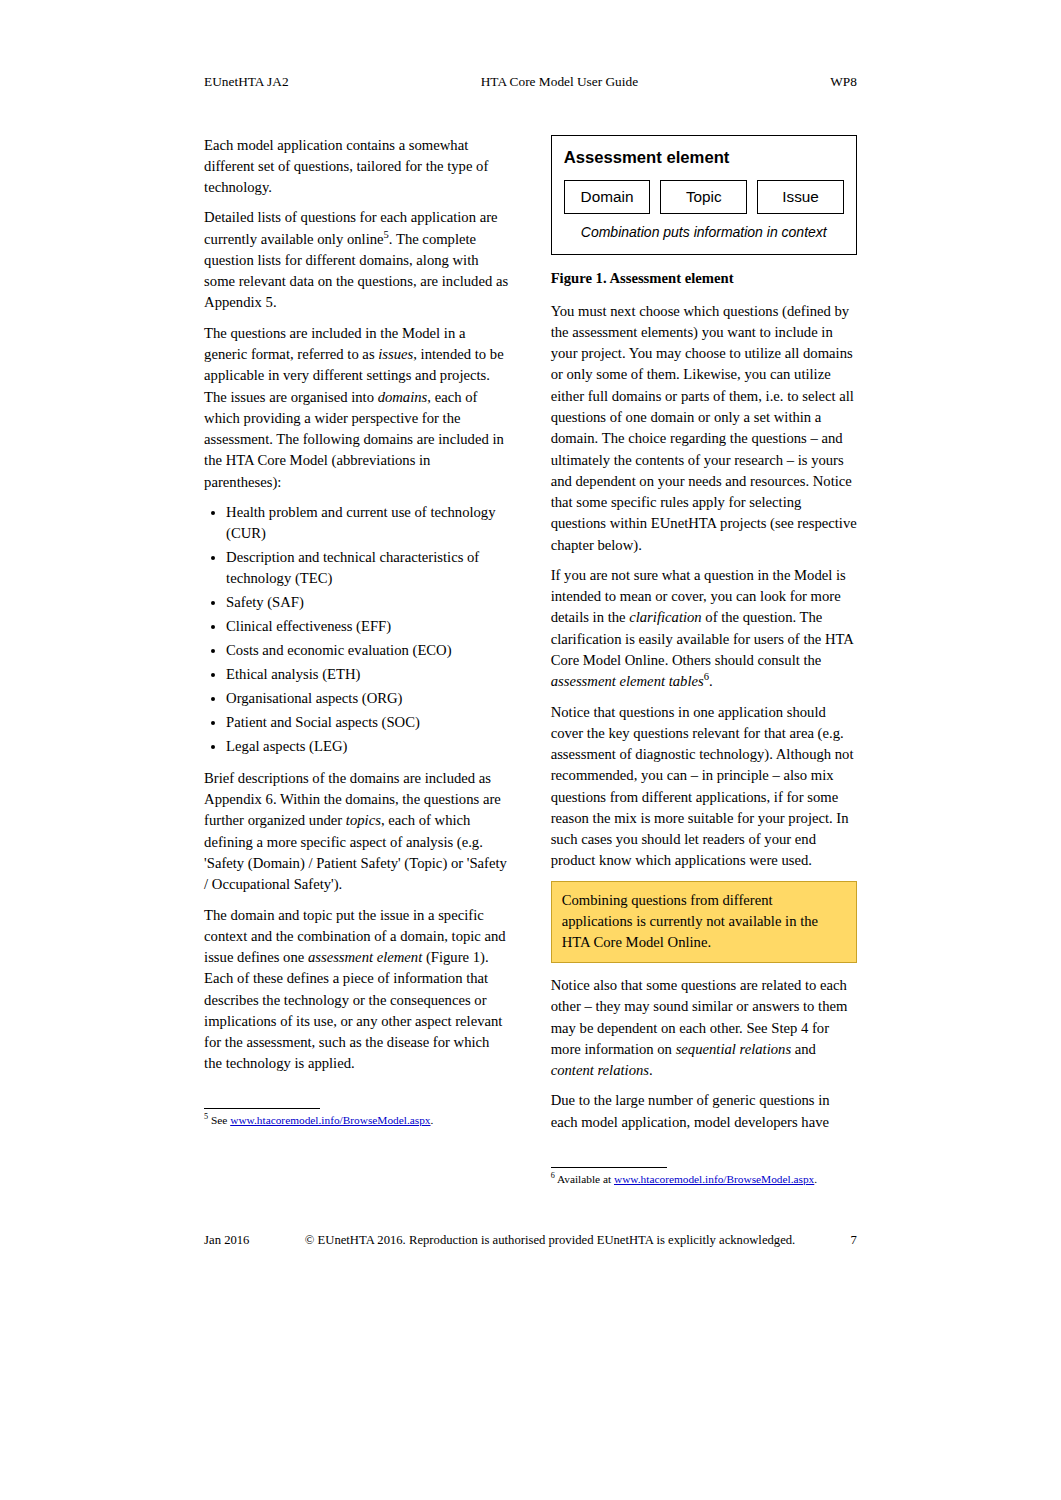EUnetHTA JA2
HTA Core Model User Guide
WP8
Each model application contains a somewhat different set of questions, tailored for the type of technology.
Detailed lists of questions for each application are currently available only online5. The complete question lists for different domains, along with some relevant data on the questions, are included as Appendix 5.
The questions are included in the Model in a generic format, referred to as issues, intended to be applicable in very different settings and projects. The issues are organised into domains, each of which providing a wider perspective for the assessment. The following domains are included in the HTA Core Model (abbreviations in parentheses):
Health problem and current use of technology (CUR)
Description and technical characteristics of technology (TEC)
Safety (SAF)
Clinical effectiveness (EFF)
Costs and economic evaluation (ECO)
Ethical analysis (ETH)
Organisational aspects (ORG)
Patient and Social aspects (SOC)
Legal aspects (LEG)
Brief descriptions of the domains are included as Appendix 6. Within the domains, the questions are further organized under topics, each of which defining a more specific aspect of analysis (e.g. 'Safety (Domain) / Patient Safety' (Topic) or 'Safety / Occupational Safety').
The domain and topic put the issue in a specific context and the combination of a domain, topic and issue defines one assessment element (Figure 1). Each of these defines a piece of information that describes the technology or the consequences or implications of its use, or any other aspect relevant for the assessment, such as the disease for which the technology is applied.
5 See www.htacoremodel.info/BrowseModel.aspx.
Assessment element
Domain
Topic
Issue
Combination puts information in context
Figure 1. Assessment element
You must next choose which questions (defined by the assessment elements) you want to include in your project. You may choose to utilize all domains or only some of them. Likewise, you can utilize either full domains or parts of them, i.e. to select all questions of one domain or only a set within a domain. The choice regarding the questions – and ultimately the contents of your research – is yours and dependent on your needs and resources. Notice that some specific rules apply for selecting questions within EUnetHTA projects (see respective chapter below).
If you are not sure what a question in the Model is intended to mean or cover, you can look for more details in the clarification of the question. The clarification is easily available for users of the HTA Core Model Online. Others should consult the assessment element tables6.
Notice that questions in one application should cover the key questions relevant for that area (e.g. assessment of diagnostic technology). Although not recommended, you can – in principle – also mix questions from different applications, if for some reason the mix is more suitable for your project. In such cases you should let readers of your end product know which applications were used.
Combining questions from different applications is currently not available in the HTA Core Model Online.
Notice also that some questions are related to each other – they may sound similar or answers to them may be dependent on each other. See Step 4 for more information on sequential relations and content relations.
Due to the large number of generic questions in each model application, model developers have
6 Available at www.htacoremodel.info/BrowseModel.aspx.
Jan 2016
© EUnetHTA 2016. Reproduction is authorised provided EUnetHTA is explicitly acknowledged.
7